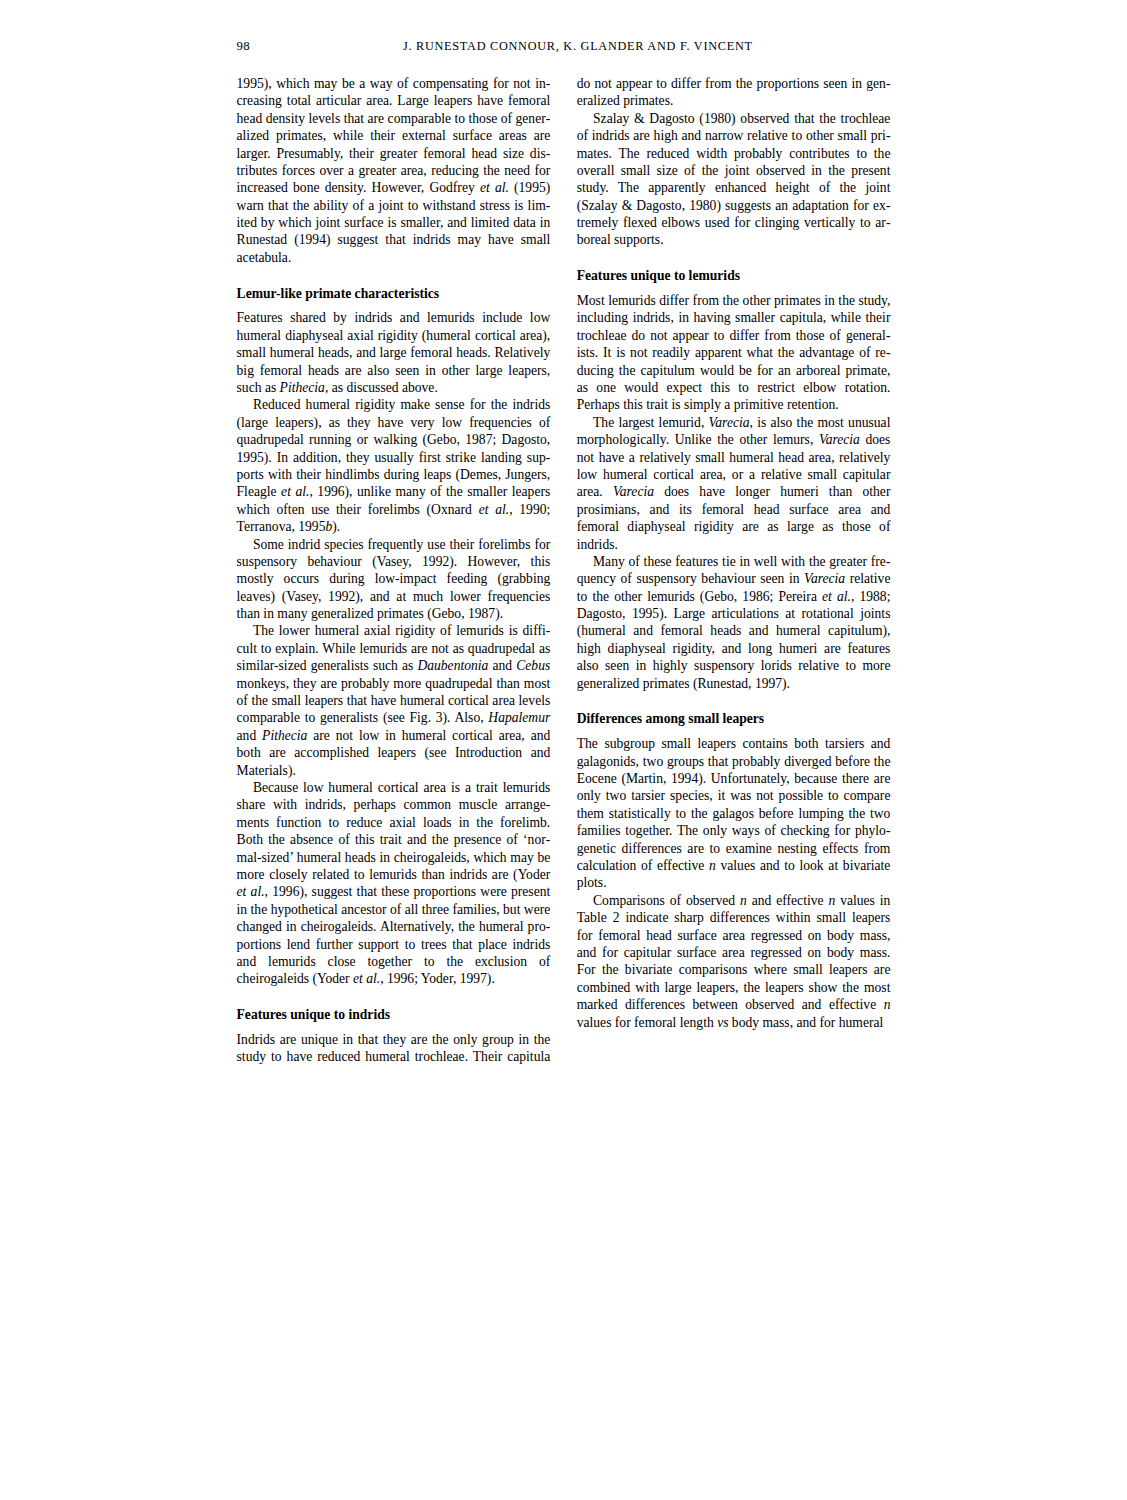98 J. Runestad Connour, K. Glander and F. Vincent
1995), which may be a way of compensating for not increasing total articular area. Large leapers have femoral head density levels that are comparable to those of generalized primates, while their external surface areas are larger. Presumably, their greater femoral head size distributes forces over a greater area, reducing the need for increased bone density. However, Godfrey et al. (1995) warn that the ability of a joint to withstand stress is limited by which joint surface is smaller, and limited data in Runestad (1994) suggest that indrids may have small acetabula.
Lemur-like primate characteristics
Features shared by indrids and lemurids include low humeral diaphyseal axial rigidity (humeral cortical area), small humeral heads, and large femoral heads. Relatively big femoral heads are also seen in other large leapers, such as Pithecia, as discussed above.
Reduced humeral rigidity make sense for the indrids (large leapers), as they have very low frequencies of quadrupedal running or walking (Gebo, 1987; Dagosto, 1995). In addition, they usually first strike landing supports with their hindlimbs during leaps (Demes, Jungers, Fleagle et al., 1996), unlike many of the smaller leapers which often use their forelimbs (Oxnard et al., 1990; Terranova, 1995b).
Some indrid species frequently use their forelimbs for suspensory behaviour (Vasey, 1992). However, this mostly occurs during low-impact feeding (grabbing leaves) (Vasey, 1992), and at much lower frequencies than in many generalized primates (Gebo, 1987).
The lower humeral axial rigidity of lemurids is difficult to explain. While lemurids are not as quadrupedal as similar-sized generalists such as Daubentonia and Cebus monkeys, they are probably more quadrupedal than most of the small leapers that have humeral cortical area levels comparable to generalists (see Fig. 3). Also, Hapalemur and Pithecia are not low in humeral cortical area, and both are accomplished leapers (see Introduction and Materials).
Because low humeral cortical area is a trait lemurids share with indrids, perhaps common muscle arrangements function to reduce axial loads in the forelimb. Both the absence of this trait and the presence of ‘normal-sized’ humeral heads in cheirogaleids, which may be more closely related to lemurids than indrids are (Yoder et al., 1996), suggest that these proportions were present in the hypothetical ancestor of all three families, but were changed in cheirogaleids. Alternatively, the humeral proportions lend further support to trees that place indrids and lemurids close together to the exclusion of cheirogaleids (Yoder et al., 1996; Yoder, 1997).
Features unique to indrids
Indrids are unique in that they are the only group in the study to have reduced humeral trochleae. Their capitula do not appear to differ from the proportions seen in generalized primates.
Szalay & Dagosto (1980) observed that the trochleae of indrids are high and narrow relative to other small primates. The reduced width probably contributes to the overall small size of the joint observed in the present study. The apparently enhanced height of the joint (Szalay & Dagosto, 1980) suggests an adaptation for extremely flexed elbows used for clinging vertically to arboreal supports.
Features unique to lemurids
Most lemurids differ from the other primates in the study, including indrids, in having smaller capitula, while their trochleae do not appear to differ from those of generalists. It is not readily apparent what the advantage of reducing the capitulum would be for an arboreal primate, as one would expect this to restrict elbow rotation. Perhaps this trait is simply a primitive retention.
The largest lemurid, Varecia, is also the most unusual morphologically. Unlike the other lemurs, Varecia does not have a relatively small humeral head area, relatively low humeral cortical area, or a relative small capitular area. Varecia does have longer humeri than other prosimians, and its femoral head surface area and femoral diaphyseal rigidity are as large as those of indrids.
Many of these features tie in well with the greater frequency of suspensory behaviour seen in Varecia relative to the other lemurids (Gebo, 1986; Pereira et al., 1988; Dagosto, 1995). Large articulations at rotational joints (humeral and femoral heads and humeral capitulum), high diaphyseal rigidity, and long humeri are features also seen in highly suspensory lorids relative to more generalized primates (Runestad, 1997).
Differences among small leapers
The subgroup small leapers contains both tarsiers and galagonids, two groups that probably diverged before the Eocene (Martin, 1994). Unfortunately, because there are only two tarsier species, it was not possible to compare them statistically to the galagos before lumping the two families together. The only ways of checking for phylogenetic differences are to examine nesting effects from calculation of effective n values and to look at bivariate plots.
Comparisons of observed n and effective n values in Table 2 indicate sharp differences within small leapers for femoral head surface area regressed on body mass, and for capitular surface area regressed on body mass. For the bivariate comparisons where small leapers are combined with large leapers, the leapers show the most marked differences between observed and effective n values for femoral length vs body mass, and for humeral